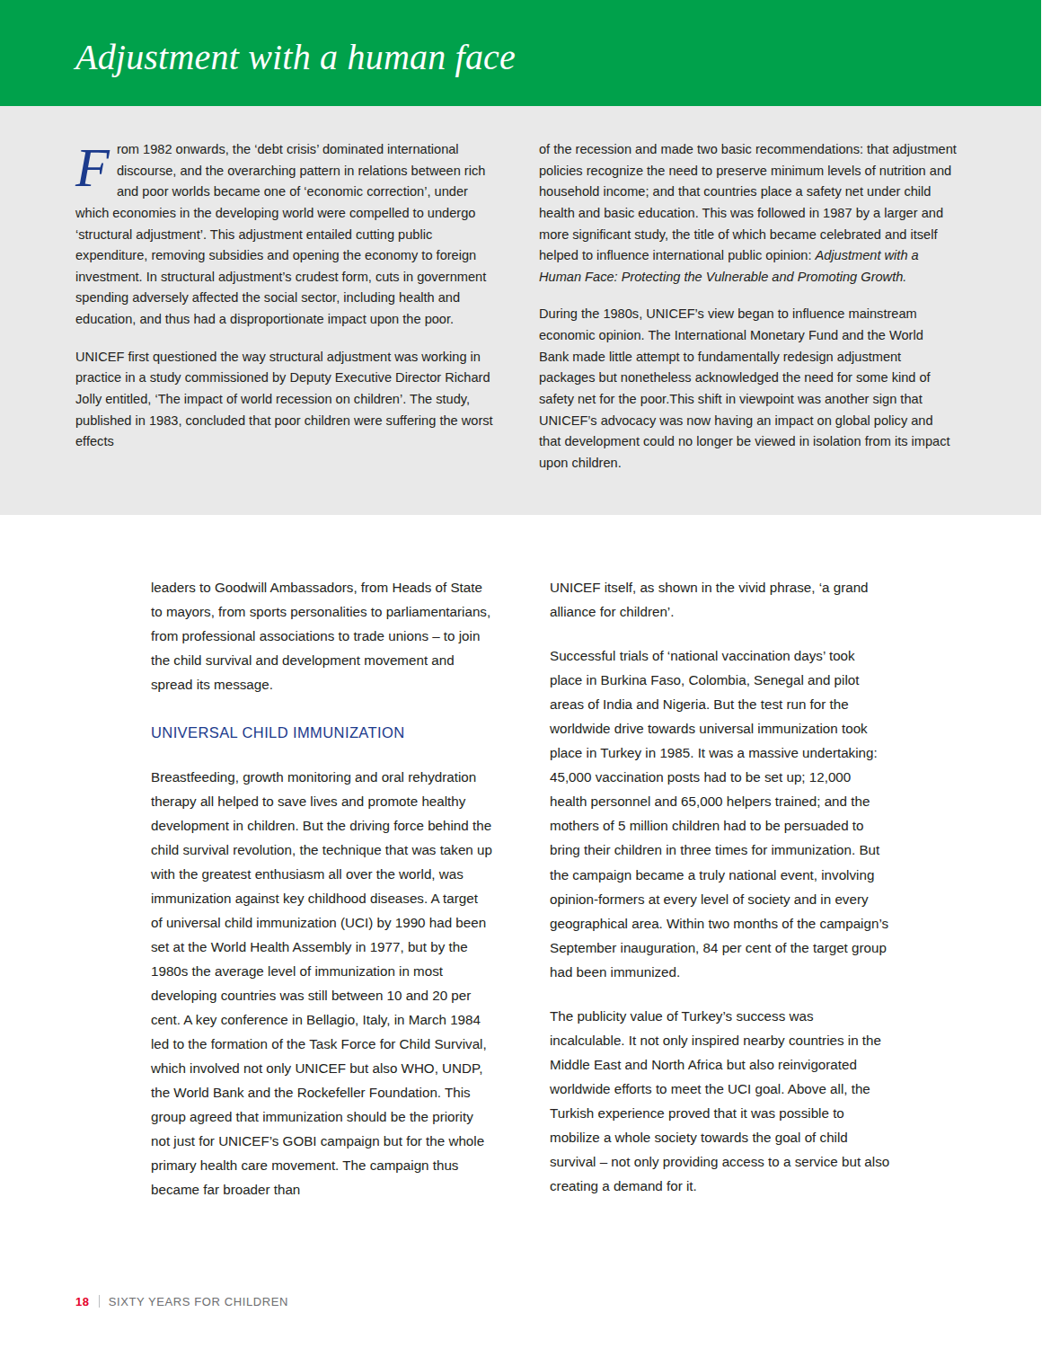Adjustment with a human face
From 1982 onwards, the ‘debt crisis’ dominated international discourse, and the overarching pattern in relations between rich and poor worlds became one of ‘economic correction’, under which economies in the developing world were compelled to undergo ‘structural adjustment’. This adjustment entailed cutting public expenditure, removing subsidies and opening the economy to foreign investment. In structural adjustment’s crudest form, cuts in government spending adversely affected the social sector, including health and education, and thus had a disproportionate impact upon the poor.
UNICEF first questioned the way structural adjustment was working in practice in a study commissioned by Deputy Executive Director Richard Jolly entitled, ‘The impact of world recession on children’. The study, published in 1983, concluded that poor children were suffering the worst effects
of the recession and made two basic recommendations: that adjustment policies recognize the need to preserve minimum levels of nutrition and household income; and that countries place a safety net under child health and basic education. This was followed in 1987 by a larger and more significant study, the title of which became celebrated and itself helped to influence international public opinion: Adjustment with a Human Face: Protecting the Vulnerable and Promoting Growth.
During the 1980s, UNICEF’s view began to influence mainstream economic opinion. The International Monetary Fund and the World Bank made little attempt to fundamentally redesign adjustment packages but nonetheless acknowledged the need for some kind of safety net for the poor.This shift in viewpoint was another sign that UNICEF’s advocacy was now having an impact on global policy and that development could no longer be viewed in isolation from its impact upon children.
leaders to Goodwill Ambassadors, from Heads of State to mayors, from sports personalities to parliamentarians, from professional associations to trade unions – to join the child survival and development movement and spread its message.
UNIVERSAL CHILD IMMUNIZATION
Breastfeeding, growth monitoring and oral rehydration therapy all helped to save lives and promote healthy development in children. But the driving force behind the child survival revolution, the technique that was taken up with the greatest enthusiasm all over the world, was immunization against key childhood diseases. A target of universal child immunization (UCI) by 1990 had been set at the World Health Assembly in 1977, but by the 1980s the average level of immunization in most developing countries was still between 10 and 20 per cent. A key conference in Bellagio, Italy, in March 1984 led to the formation of the Task Force for Child Survival, which involved not only UNICEF but also WHO, UNDP, the World Bank and the Rockefeller Foundation. This group agreed that immunization should be the priority not just for UNICEF’s GOBI campaign but for the whole primary health care movement. The campaign thus became far broader than
UNICEF itself, as shown in the vivid phrase, ‘a grand alliance for children’.
Successful trials of ‘national vaccination days’ took place in Burkina Faso, Colombia, Senegal and pilot areas of India and Nigeria. But the test run for the worldwide drive towards universal immunization took place in Turkey in 1985. It was a massive undertaking: 45,000 vaccination posts had to be set up; 12,000 health personnel and 65,000 helpers trained; and the mothers of 5 million children had to be persuaded to bring their children in three times for immunization. But the campaign became a truly national event, involving opinion-formers at every level of society and in every geographical area. Within two months of the campaign’s September inauguration, 84 per cent of the target group had been immunized.
The publicity value of Turkey’s success was incalculable. It not only inspired nearby countries in the Middle East and North Africa but also reinvigorated worldwide efforts to meet the UCI goal. Above all, the Turkish experience proved that it was possible to mobilize a whole society towards the goal of child survival – not only providing access to a service but also creating a demand for it.
18 SIXTY YEARS FOR CHILDREN